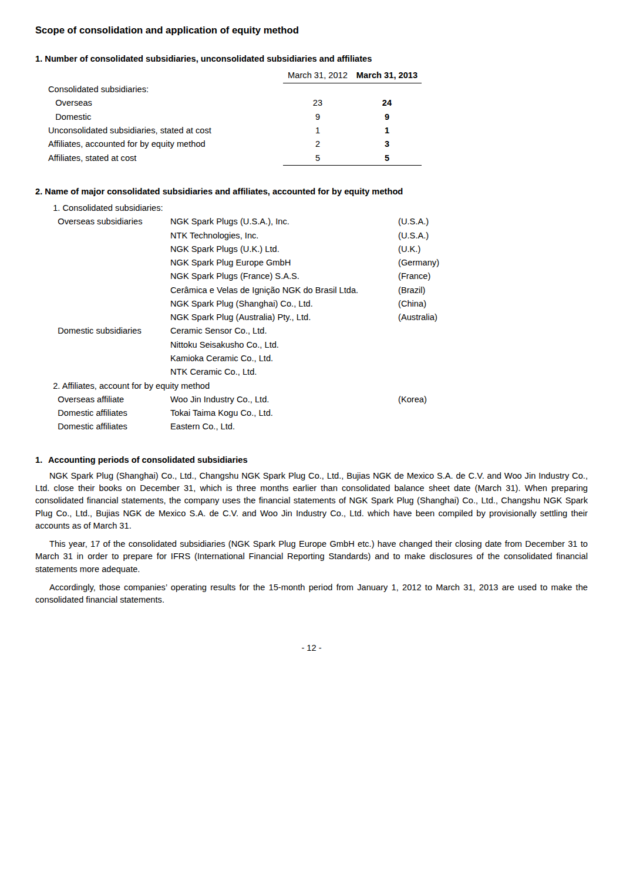Scope of consolidation and application of equity method
1. Number of consolidated subsidiaries, unconsolidated subsidiaries and affiliates
| | March 31, 2012 | March 31, 2013 |
| --- | --- | --- |
| Consolidated subsidiaries: | | |
| Overseas | 23 | 24 |
| Domestic | 9 | 9 |
| Unconsolidated subsidiaries, stated at cost | 1 | 1 |
| Affiliates, accounted for by equity method | 2 | 3 |
| Affiliates, stated at cost | 5 | 5 |
2. Name of major consolidated subsidiaries and affiliates, accounted for by equity method
| 1. Consolidated subsidiaries: |
| Overseas subsidiaries | NGK Spark Plugs (U.S.A.), Inc. | (U.S.A.) |
| | NTK Technologies, Inc. | (U.S.A.) |
| | NGK Spark Plugs (U.K.) Ltd. | (U.K.) |
| | NGK Spark Plug Europe GmbH | (Germany) |
| | NGK Spark Plugs (France) S.A.S. | (France) |
| | Cerâmica e Velas de Ignição NGK do Brasil Ltda. | (Brazil) |
| | NGK Spark Plug (Shanghai) Co., Ltd. | (China) |
| | NGK Spark Plug (Australia) Pty., Ltd. | (Australia) |
| Domestic subsidiaries | Ceramic Sensor Co., Ltd. | |
| | Nittoku Seisakusho Co., Ltd. | |
| | Kamioka Ceramic Co., Ltd. | |
| | NTK Ceramic Co., Ltd. | |
| 2. Affiliates, account for by equity method |
| Overseas affiliate | Woo Jin Industry Co., Ltd. | (Korea) |
| Domestic affiliates | Tokai Taima Kogu Co., Ltd. | |
| Domestic affiliates | Eastern Co., Ltd. | |
1. Accounting periods of consolidated subsidiaries
NGK Spark Plug (Shanghai) Co., Ltd., Changshu NGK Spark Plug Co., Ltd., Bujias NGK de Mexico S.A. de C.V. and Woo Jin Industry Co., Ltd. close their books on December 31, which is three months earlier than consolidated balance sheet date (March 31). When preparing consolidated financial statements, the company uses the financial statements of NGK Spark Plug (Shanghai) Co., Ltd., Changshu NGK Spark Plug Co., Ltd., Bujias NGK de Mexico S.A. de C.V. and Woo Jin Industry Co., Ltd. which have been compiled by provisionally settling their accounts as of March 31.
This year, 17 of the consolidated subsidiaries (NGK Spark Plug Europe GmbH etc.) have changed their closing date from December 31 to March 31 in order to prepare for IFRS (International Financial Reporting Standards) and to make disclosures of the consolidated financial statements more adequate.
Accordingly, those companies’ operating results for the 15-month period from January 1, 2012 to March 31, 2013 are used to make the consolidated financial statements.
- 12 -